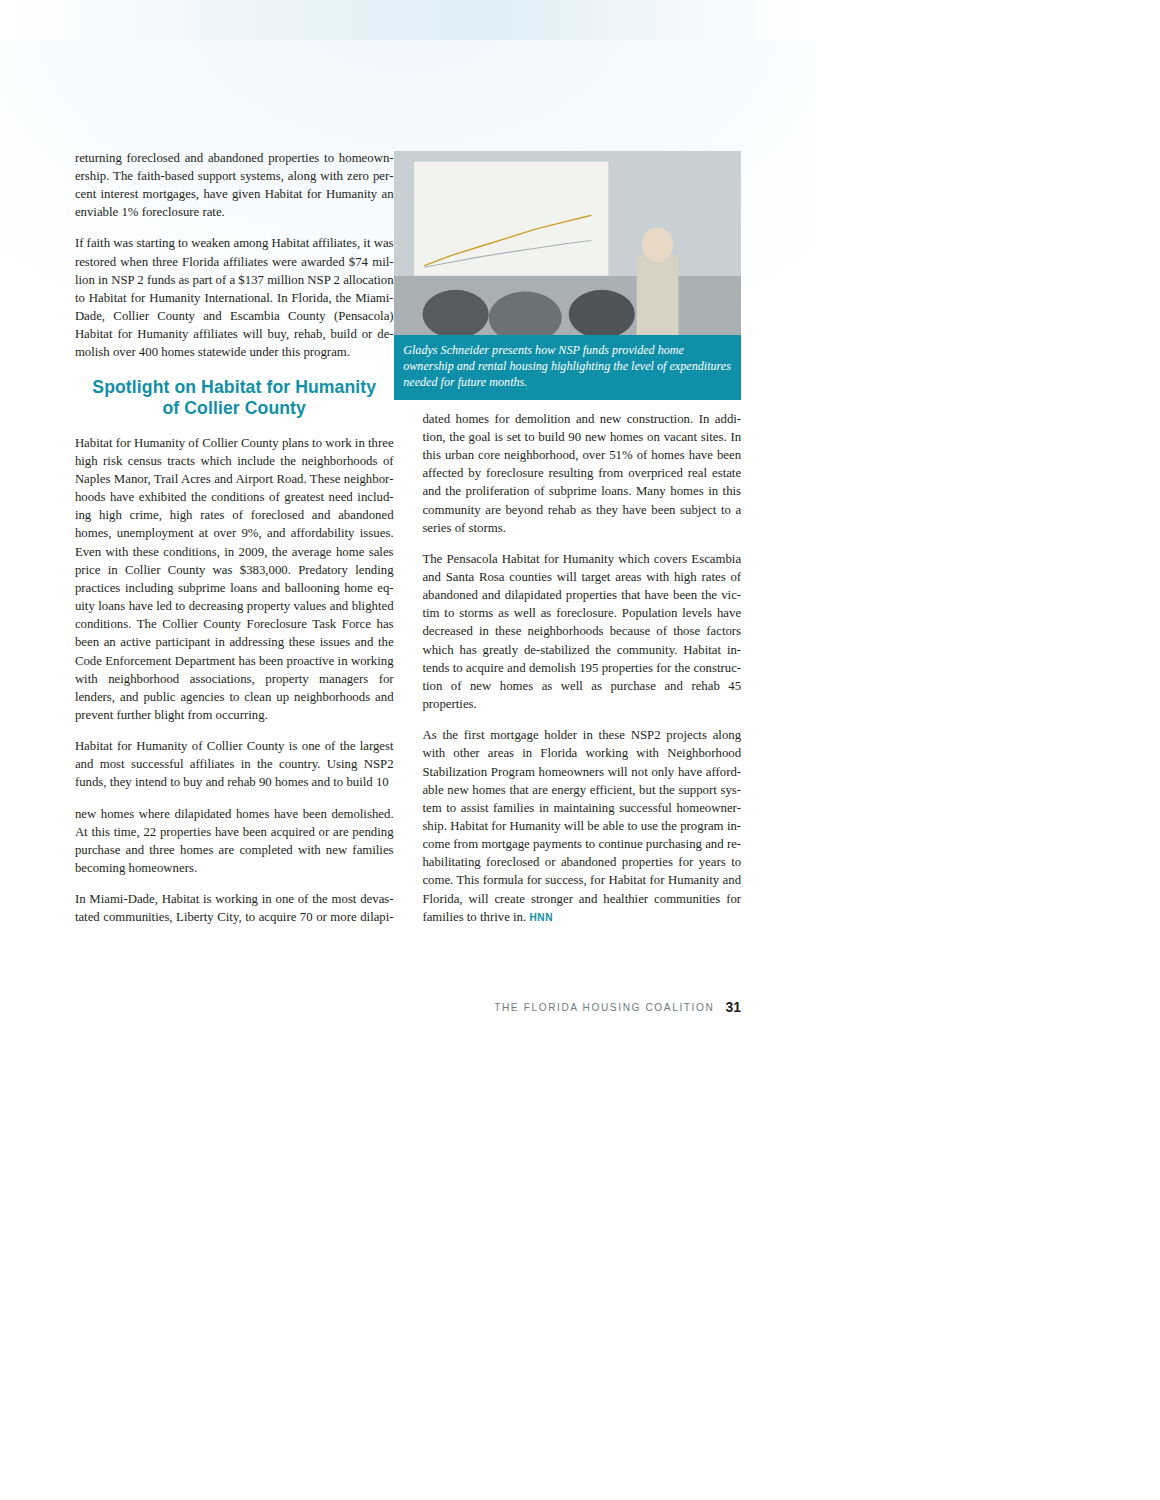returning foreclosed and abandoned properties to homeownership. The faith-based support systems, along with zero percent interest mortgages, have given Habitat for Humanity an enviable 1% foreclosure rate.
If faith was starting to weaken among Habitat affiliates, it was restored when three Florida affiliates were awarded $74 million in NSP 2 funds as part of a $137 million NSP 2 allocation to Habitat for Humanity International. In Florida, the Miami-Dade, Collier County and Escambia County (Pensacola) Habitat for Humanity affiliates will buy, rehab, build or demolish over 400 homes statewide under this program.
Spotlight on Habitat for Humanity
of Collier County
Habitat for Humanity of Collier County plans to work in three high risk census tracts which include the neighborhoods of Naples Manor, Trail Acres and Airport Road. These neighborhoods have exhibited the conditions of greatest need including high crime, high rates of foreclosed and abandoned homes, unemployment at over 9%, and affordability issues. Even with these conditions, in 2009, the average home sales price in Collier County was $383,000. Predatory lending practices including subprime loans and ballooning home equity loans have led to decreasing property values and blighted conditions. The Collier County Foreclosure Task Force has been an active participant in addressing these issues and the Code Enforcement Department has been proactive in working with neighborhood associations, property managers for lenders, and public agencies to clean up neighborhoods and prevent further blight from occurring.
Habitat for Humanity of Collier County is one of the largest and most successful affiliates in the country. Using NSP2 funds, they intend to buy and rehab 90 homes and to build 10
Gladys Schneider presents how NSP funds provided home ownership and rental housing highlighting the level of expenditures needed for future months.
new homes where dilapidated homes have been demolished. At this time, 22 properties have been acquired or are pending purchase and three homes are completed with new families becoming homeowners.
In Miami-Dade, Habitat is working in one of the most devastated communities, Liberty City, to acquire 70 or more dilapidated homes for demolition and new construction. In addition, the goal is set to build 90 new homes on vacant sites. In this urban core neighborhood, over 51% of homes have been affected by foreclosure resulting from overpriced real estate and the proliferation of subprime loans. Many homes in this community are beyond rehab as they have been subject to a series of storms.
The Pensacola Habitat for Humanity which covers Escambia and Santa Rosa counties will target areas with high rates of abandoned and dilapidated properties that have been the victim to storms as well as foreclosure. Population levels have decreased in these neighborhoods because of those factors which has greatly de-stabilized the community. Habitat intends to acquire and demolish 195 properties for the construction of new homes as well as purchase and rehab 45 properties.
As the first mortgage holder in these NSP2 projects along with other areas in Florida working with Neighborhood Stabilization Program homeowners will not only have affordable new homes that are energy efficient, but the support system to assist families in maintaining successful homeownership. Habitat for Humanity will be able to use the program income from mortgage payments to continue purchasing and rehabilitating foreclosed or abandoned properties for years to come. This formula for success, for Habitat for Humanity and Florida, will create stronger and healthier communities for families to thrive in. HNN
The Florida Housing Coalition 31